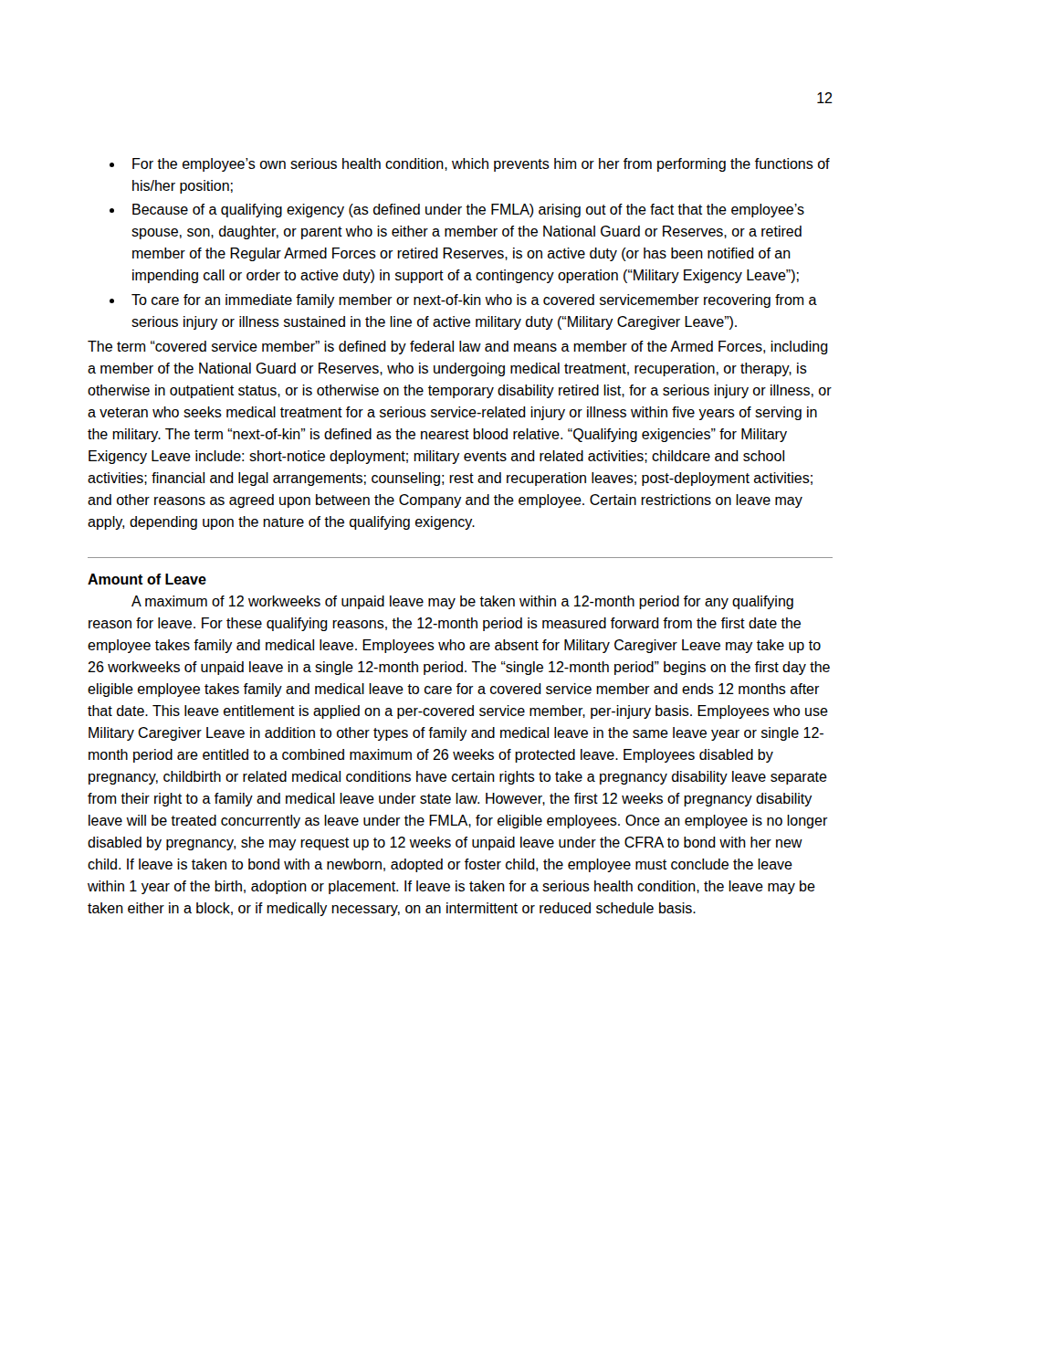12
For the employee’s own serious health condition, which prevents him or her from performing the functions of his/her position;
Because of a qualifying exigency (as defined under the FMLA) arising out of the fact that the employee’s spouse, son, daughter, or parent who is either a member of the National Guard or Reserves, or a retired member of the Regular Armed Forces or retired Reserves, is on active duty (or has been notified of an impending call or order to active duty) in support of a contingency operation (“Military Exigency Leave”);
To care for an immediate family member or next-of-kin who is a covered servicemember recovering from a serious injury or illness sustained in the line of active military duty (“Military Caregiver Leave”).
The term “covered service member” is defined by federal law and means a member of the Armed Forces, including a member of the National Guard or Reserves, who is undergoing medical treatment, recuperation, or therapy, is otherwise in outpatient status, or is otherwise on the temporary disability retired list, for a serious injury or illness, or a veteran who seeks medical treatment for a serious service-related injury or illness within five years of serving in the military. The term “next-of-kin” is defined as the nearest blood relative. “Qualifying exigencies” for Military Exigency Leave include: short-notice deployment; military events and related activities; childcare and school activities; financial and legal arrangements; counseling; rest and recuperation leaves; post-deployment activities; and other reasons as agreed upon between the Company and the employee. Certain restrictions on leave may apply, depending upon the nature of the qualifying exigency.
Amount of Leave
A maximum of 12 workweeks of unpaid leave may be taken within a 12-month period for any qualifying reason for leave. For these qualifying reasons, the 12-month period is measured forward from the first date the employee takes family and medical leave. Employees who are absent for Military Caregiver Leave may take up to 26 workweeks of unpaid leave in a single 12-month period. The “single 12-month period” begins on the first day the eligible employee takes family and medical leave to care for a covered service member and ends 12 months after that date. This leave entitlement is applied on a per-covered service member, per-injury basis. Employees who use Military Caregiver Leave in addition to other types of family and medical leave in the same leave year or single 12-month period are entitled to a combined maximum of 26 weeks of protected leave. Employees disabled by pregnancy, childbirth or related medical conditions have certain rights to take a pregnancy disability leave separate from their right to a family and medical leave under state law. However, the first 12 weeks of pregnancy disability leave will be treated concurrently as leave under the FMLA, for eligible employees. Once an employee is no longer disabled by pregnancy, she may request up to 12 weeks of unpaid leave under the CFRA to bond with her new child. If leave is taken to bond with a newborn, adopted or foster child, the employee must conclude the leave within 1 year of the birth, adoption or placement. If leave is taken for a serious health condition, the leave may be taken either in a block, or if medically necessary, on an intermittent or reduced schedule basis.